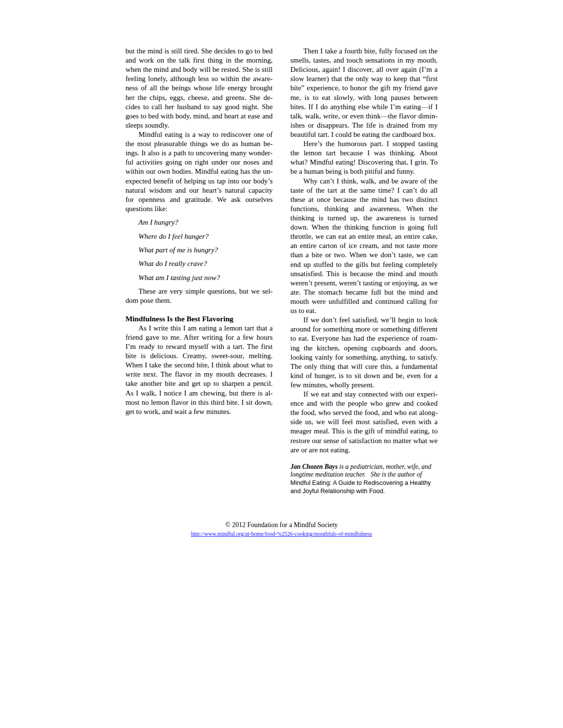but the mind is still tired. She decides to go to bed and work on the talk first thing in the morning, when the mind and body will be rested. She is still feeling lonely, although less so within the awareness of all the beings whose life energy brought her the chips, eggs, cheese, and greens. She decides to call her husband to say good night. She goes to bed with body, mind, and heart at ease and sleeps soundly.
Mindful eating is a way to rediscover one of the most pleasurable things we do as human beings. It also is a path to uncovering many wonderful activities going on right under our noses and within our own bodies. Mindful eating has the unexpected benefit of helping us tap into our body’s natural wisdom and our heart’s natural capacity for openness and gratitude. We ask ourselves questions like:
Am I hungry?
Where do I feel hunger?
What part of me is hungry?
What do I really crave?
What am I tasting just now?
These are very simple questions, but we seldom pose them.
Mindfulness Is the Best Flavoring
As I write this I am eating a lemon tart that a friend gave to me. After writing for a few hours I’m ready to reward myself with a tart. The first bite is delicious. Creamy, sweet-sour, melting. When I take the second bite, I think about what to write next. The flavor in my mouth decreases. I take another bite and get up to sharpen a pencil. As I walk, I notice I am chewing, but there is almost no lemon flavor in this third bite. I sit down, get to work, and wait a few minutes.
Then I take a fourth bite, fully focused on the smells, tastes, and touch sensations in my mouth. Delicious, again! I discover, all over again (I’m a slow learner) that the only way to keep that “first bite” experience, to honor the gift my friend gave me, is to eat slowly, with long pauses between bites. If I do anything else while I’m eating—if I talk, walk, write, or even think—the flavor diminishes or disappears. The life is drained from my beautiful tart. I could be eating the cardboard box.
Here’s the humorous part. I stopped tasting the lemon tart because I was thinking. About what? Mindful eating! Discovering that, I grin. To be a human being is both pitiful and funny.
Why can’t I think, walk, and be aware of the taste of the tart at the same time? I can’t do all these at once because the mind has two distinct functions, thinking and awareness. When the thinking is turned up, the awareness is turned down. When the thinking function is going full throttle, we can eat an entire meal, an entire cake, an entire carton of ice cream, and not taste more than a bite or two. When we don’t taste, we can end up stuffed to the gills but feeling completely unsatisfied. This is because the mind and mouth weren’t present, weren’t tasting or enjoying, as we ate. The stomach became full but the mind and mouth were unfulfilled and continued calling for us to eat.
If we don’t feel satisfied, we’ll begin to look around for something more or something different to eat. Everyone has had the experience of roaming the kitchen, opening cupboards and doors, looking vainly for something, anything, to satisfy. The only thing that will cure this, a fundamental kind of hunger, is to sit down and be, even for a few minutes, wholly present.
If we eat and stay connected with our experience and with the people who grew and cooked the food, who served the food, and who eat along-side us, we will feel most satisfied, even with a meager meal. This is the gift of mindful eating, to restore our sense of satisfaction no matter what we are or are not eating.
Jan Chozen Bays is a pediatrician, mother, wife, and longtime meditation teacher. She is the author of Mindful Eating: A Guide to Rediscovering a Healthy and Joyful Relationship with Food.
© 2012 Foundation for a Mindful Society
http://www.mindful.org/at-home/food-%2526-cooking/mouthfuls-of-mindfulness